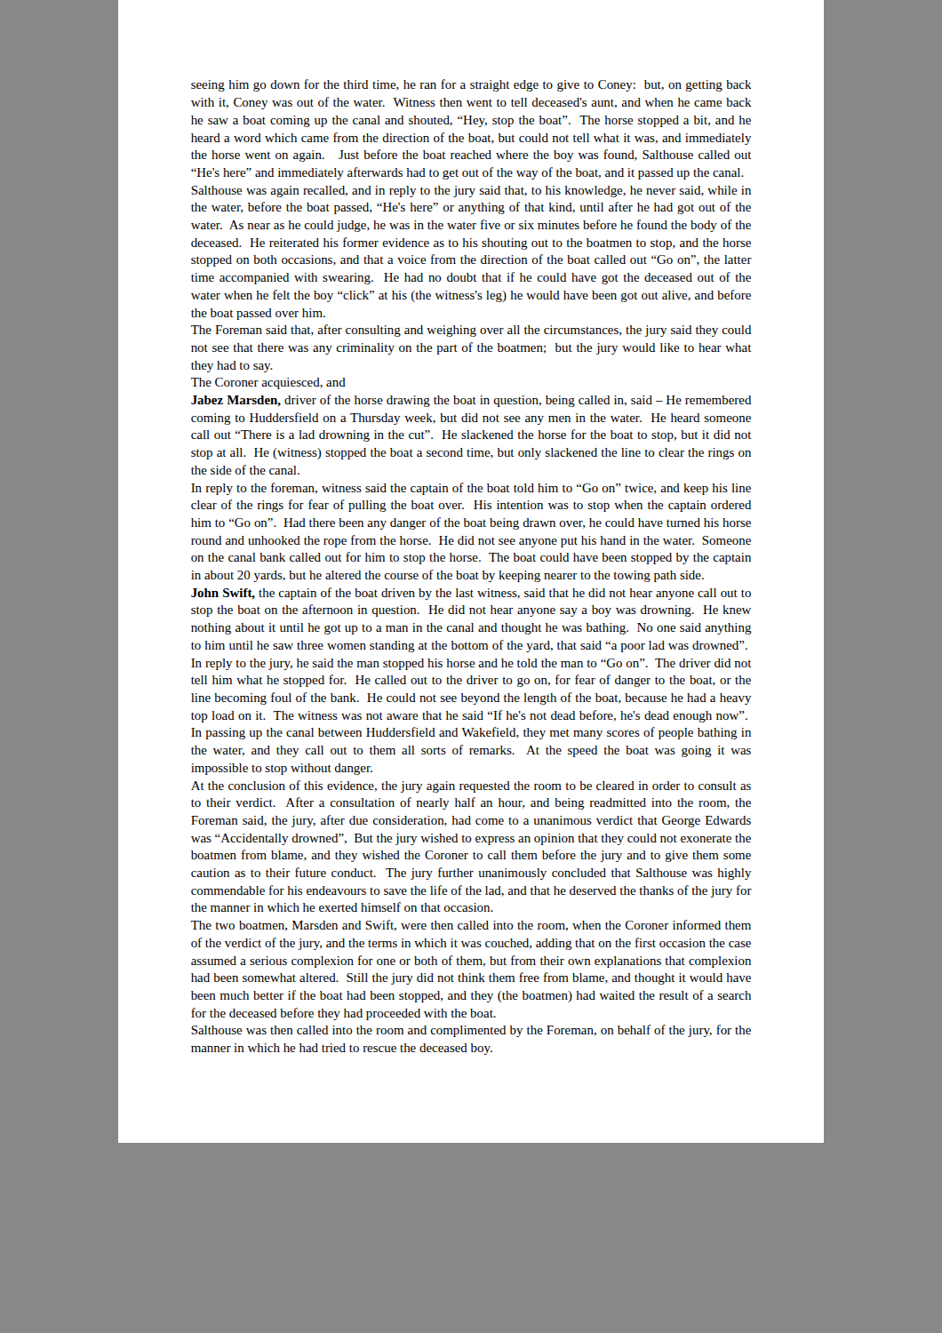seeing him go down for the third time, he ran for a straight edge to give to Coney: but, on getting back with it, Coney was out of the water. Witness then went to tell deceased's aunt, and when he came back he saw a boat coming up the canal and shouted, “Hey, stop the boat”. The horse stopped a bit, and he heard a word which came from the direction of the boat, but could not tell what it was, and immediately the horse went on again. Just before the boat reached where the boy was found, Salthouse called out “He's here” and immediately afterwards had to get out of the way of the boat, and it passed up the canal.
Salthouse was again recalled, and in reply to the jury said that, to his knowledge, he never said, while in the water, before the boat passed, “He's here” or anything of that kind, until after he had got out of the water. As near as he could judge, he was in the water five or six minutes before he found the body of the deceased. He reiterated his former evidence as to his shouting out to the boatmen to stop, and the horse stopped on both occasions, and that a voice from the direction of the boat called out “Go on”, the latter time accompanied with swearing. He had no doubt that if he could have got the deceased out of the water when he felt the boy “click” at his (the witness's leg) he would have been got out alive, and before the boat passed over him.
The Foreman said that, after consulting and weighing over all the circumstances, the jury said they could not see that there was any criminality on the part of the boatmen; but the jury would like to hear what they had to say.
The Coroner acquiesced, and
Jabez Marsden, driver of the horse drawing the boat in question, being called in, said – He remembered coming to Huddersfield on a Thursday week, but did not see any men in the water. He heard someone call out “There is a lad drowning in the cut”. He slackened the horse for the boat to stop, but it did not stop at all. He (witness) stopped the boat a second time, but only slackened the line to clear the rings on the side of the canal.
In reply to the foreman, witness said the captain of the boat told him to “Go on” twice, and keep his line clear of the rings for fear of pulling the boat over. His intention was to stop when the captain ordered him to “Go on”. Had there been any danger of the boat being drawn over, he could have turned his horse round and unhooked the rope from the horse. He did not see anyone put his hand in the water. Someone on the canal bank called out for him to stop the horse. The boat could have been stopped by the captain in about 20 yards, but he altered the course of the boat by keeping nearer to the towing path side.
John Swift, the captain of the boat driven by the last witness, said that he did not hear anyone call out to stop the boat on the afternoon in question. He did not hear anyone say a boy was drowning. He knew nothing about it until he got up to a man in the canal and thought he was bathing. No one said anything to him until he saw three women standing at the bottom of the yard, that said “a poor lad was drowned”. In reply to the jury, he said the man stopped his horse and he told the man to “Go on”. The driver did not tell him what he stopped for. He called out to the driver to go on, for fear of danger to the boat, or the line becoming foul of the bank. He could not see beyond the length of the boat, because he had a heavy top load on it. The witness was not aware that he said “If he's not dead before, he's dead enough now”. In passing up the canal between Huddersfield and Wakefield, they met many scores of people bathing in the water, and they call out to them all sorts of remarks. At the speed the boat was going it was impossible to stop without danger.
At the conclusion of this evidence, the jury again requested the room to be cleared in order to consult as to their verdict. After a consultation of nearly half an hour, and being readmitted into the room, the Foreman said, the jury, after due consideration, had come to a unanimous verdict that George Edwards was “Accidentally drowned”, But the jury wished to express an opinion that they could not exonerate the boatmen from blame, and they wished the Coroner to call them before the jury and to give them some caution as to their future conduct. The jury further unanimously concluded that Salthouse was highly commendable for his endeavours to save the life of the lad, and that he deserved the thanks of the jury for the manner in which he exerted himself on that occasion.
The two boatmen, Marsden and Swift, were then called into the room, when the Coroner informed them of the verdict of the jury, and the terms in which it was couched, adding that on the first occasion the case assumed a serious complexion for one or both of them, but from their own explanations that complexion had been somewhat altered. Still the jury did not think them free from blame, and thought it would have been much better if the boat had been stopped, and they (the boatmen) had waited the result of a search for the deceased before they had proceeded with the boat.
Salthouse was then called into the room and complimented by the Foreman, on behalf of the jury, for the manner in which he had tried to rescue the deceased boy.